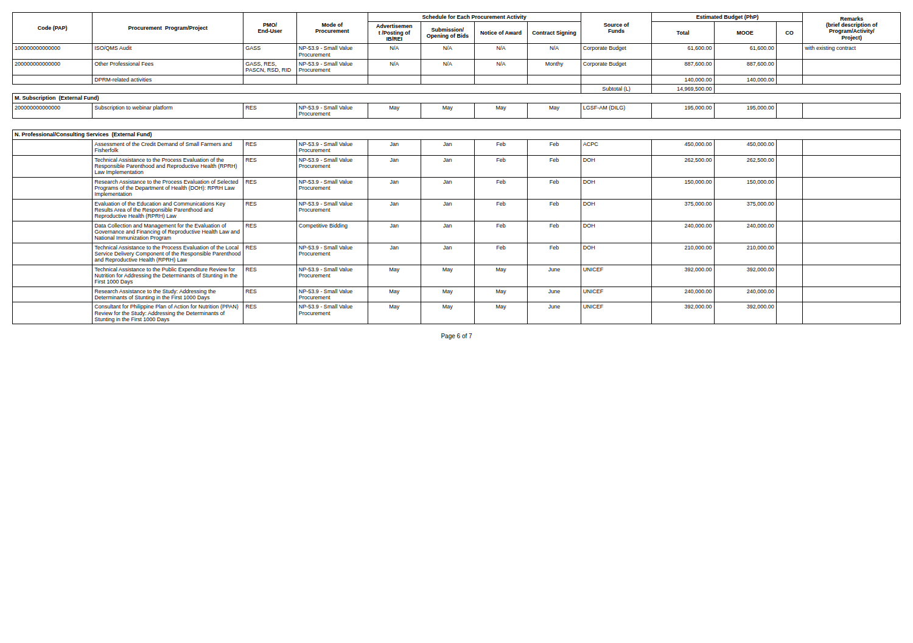| Code (PAP) | Procurement Program/Project | PMO/ End-User | Mode of Procurement | Schedule for Each Procurement Activity | Source of Funds | Estimated Budget (PhP) | Remarks (brief description of Program/Activity/ Project) |
| --- | --- | --- | --- | --- | --- | --- | --- |
| Advertisemen t /Posting of IB/REI | Submission/ Opening of Bids | Notice of Award | Contract Signing | Total | MOOE | CO |
| 100000000000000 | ISO/QMS Audit | GASS | NP-53.9 - Small Value Procurement | N/A | N/A | N/A | N/A | Corporate Budget | 61,600.00 | 61,600.00 | | with existing contract |
| 200000000000000 | Other Professional Fees | GASS, RES, PASCN, RSD, RID | NP-53.9 - Small Value Procurement | N/A | N/A | N/A | Monthy | Corporate Budget | 887,600.00 | 887,600.00 | | |
| | DPRM-related activities | | | | | | | | 140,000.00 | 140,000.00 | | |
| | | | | | | | | Subtotal (L) | 14,969,500.00 | | | |
| M. Subscription (External Fund) |
| 200000000000000 | Subscription to webinar platform | RES | NP-53.9 - Small Value Procurement | May | May | May | May | LGSF-AM (DILG) | 195,000.00 | 195,000.00 | | |
| N. Professional/Consulting Services (External Fund) |
| | Assessment of the Credit Demand of Small Farmers and Fisherfolk | RES | NP-53.9 - Small Value Procurement | Jan | Jan | Feb | Feb | ACPC | 450,000.00 | 450,000.00 | | |
| | Technical Assistance to the Process Evaluation of the Responsible Parenthood and Reproductive Health (RPRH) Law Implementation | RES | NP-53.9 - Small Value Procurement | Jan | Jan | Feb | Feb | DOH | 262,500.00 | 262,500.00 | | |
| | Research Assistance to the Process Evaluation of Selected Programs of the Department of Health (DOH): RPRH Law Implementation | RES | NP-53.9 - Small Value Procurement | Jan | Jan | Feb | Feb | DOH | 150,000.00 | 150,000.00 | | |
| | Evaluation of the Education and Communications Key Results Area of the Responsible Parenthood and Reproductive Health (RPRH) Law | RES | NP-53.9 - Small Value Procurement | Jan | Jan | Feb | Feb | DOH | 375,000.00 | 375,000.00 | | |
| | Data Collection and Management for the Evaluation of Governance and Financing of Reproductive Health Law and National Immunization Program | RES | Competitive Bidding | Jan | Jan | Feb | Feb | DOH | 240,000.00 | 240,000.00 | | |
| | Technical Assistance to the Process Evaluation of the Local Service Delivery Component of the Responsible Parenthood and Reproductive Health (RPRH) Law | RES | NP-53.9 - Small Value Procurement | Jan | Jan | Feb | Feb | DOH | 210,000.00 | 210,000.00 | | |
| | Technical Assistance to the Public Expenditure Review for Nutrition for Addressing the Determinants of Stunting in the First 1000 Days | RES | NP-53.9 - Small Value Procurement | May | May | May | June | UNICEF | 392,000.00 | 392,000.00 | | |
| | Research Assistance to the Study: Addressing the Determinants of Stunting in the First 1000 Days | RES | NP-53.9 - Small Value Procurement | May | May | May | June | UNICEF | 240,000.00 | 240,000.00 | | |
| | Consultant for Philippine Plan of Action for Nutrition (PPAN) Review for the Study: Addressing the Determinants of Stunting in the First 1000 Days | RES | NP-53.9 - Small Value Procurement | May | May | May | June | UNICEF | 392,000.00 | 392,000.00 | | |
Page 6 of 7